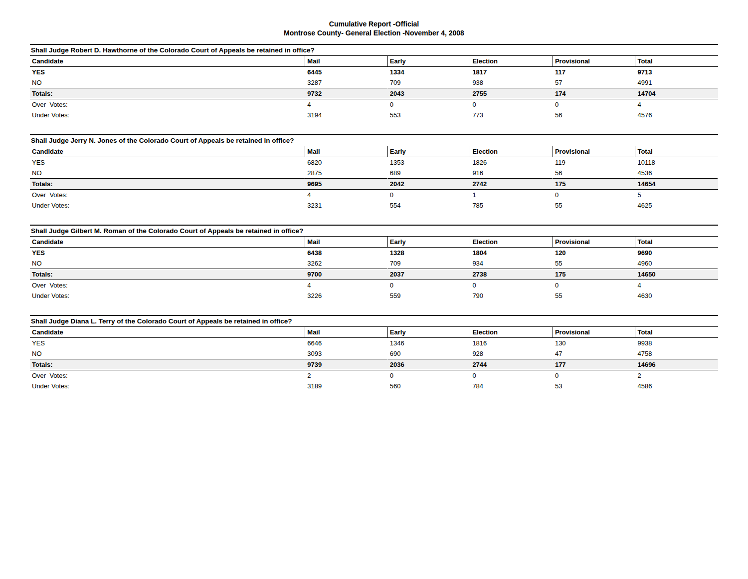Cumulative Report -Official
Montrose County- General Election -November 4, 2008
Shall Judge Robert D. Hawthorne of the Colorado Court of Appeals be retained in office?
| Candidate | Mail | Early | Election | Provisional | Total |
| --- | --- | --- | --- | --- | --- |
| YES | 6445 | 1334 | 1817 | 117 | 9713 |
| NO | 3287 | 709 | 938 | 57 | 4991 |
| Totals: | 9732 | 2043 | 2755 | 174 | 14704 |
| Over Votes: | 4 | 0 | 0 | 0 | 4 |
| Under Votes: | 3194 | 553 | 773 | 56 | 4576 |
Shall Judge Jerry N. Jones of the Colorado Court of Appeals be retained in office?
| Candidate | Mail | Early | Election | Provisional | Total |
| --- | --- | --- | --- | --- | --- |
| YES | 6820 | 1353 | 1826 | 119 | 10118 |
| NO | 2875 | 689 | 916 | 56 | 4536 |
| Totals: | 9695 | 2042 | 2742 | 175 | 14654 |
| Over Votes: | 4 | 0 | 1 | 0 | 5 |
| Under Votes: | 3231 | 554 | 785 | 55 | 4625 |
Shall Judge Gilbert M. Roman of the Colorado Court of Appeals be retained in office?
| Candidate | Mail | Early | Election | Provisional | Total |
| --- | --- | --- | --- | --- | --- |
| YES | 6438 | 1328 | 1804 | 120 | 9690 |
| NO | 3262 | 709 | 934 | 55 | 4960 |
| Totals: | 9700 | 2037 | 2738 | 175 | 14650 |
| Over Votes: | 4 | 0 | 0 | 0 | 4 |
| Under Votes: | 3226 | 559 | 790 | 55 | 4630 |
Shall Judge Diana L. Terry of the Colorado Court of Appeals be retained in office?
| Candidate | Mail | Early | Election | Provisional | Total |
| --- | --- | --- | --- | --- | --- |
| YES | 6646 | 1346 | 1816 | 130 | 9938 |
| NO | 3093 | 690 | 928 | 47 | 4758 |
| Totals: | 9739 | 2036 | 2744 | 177 | 14696 |
| Over Votes: | 2 | 0 | 0 | 0 | 2 |
| Under Votes: | 3189 | 560 | 784 | 53 | 4586 |